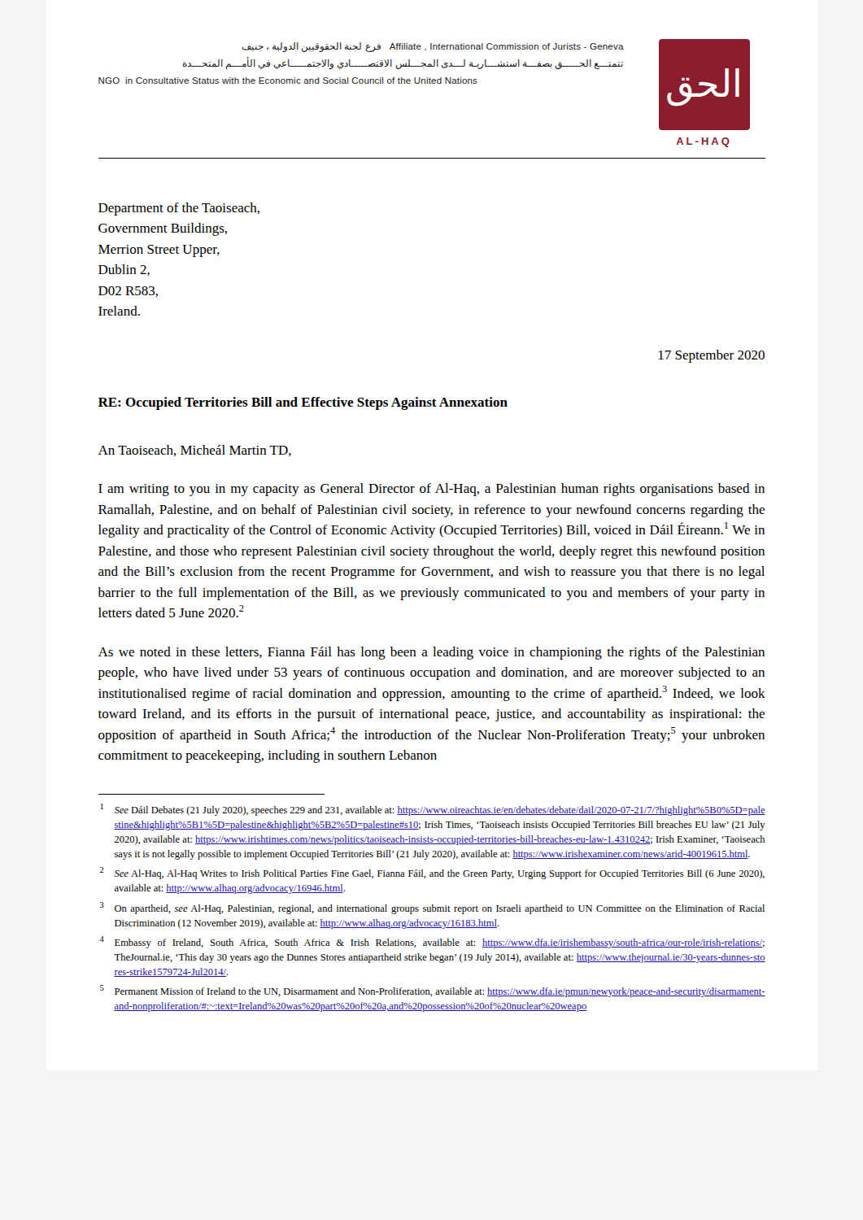Affiliate , International Commission of Jurists - Geneva فرع لجنة الحقوقيين الدولية ، جنيف
تتمتـــع الحـــــق بصفـــة استشـــاريـة لـــدى المجـــلس الاقتصـــــادي والاجتمـــــاعي في الأمـــم المتحـــدة
NGO in Consultative Status with the Economic and Social Council of the United Nations
الحق
AL-HAQ
Department of the Taoiseach,
Government Buildings,
Merrion Street Upper,
Dublin 2,
D02 R583,
Ireland.
17 September 2020
RE: Occupied Territories Bill and Effective Steps Against Annexation
An Taoiseach, Micheál Martin TD,
I am writing to you in my capacity as General Director of Al-Haq, a Palestinian human rights organisations based in Ramallah, Palestine, and on behalf of Palestinian civil society, in reference to your newfound concerns regarding the legality and practicality of the Control of Economic Activity (Occupied Territories) Bill, voiced in Dáil Éireann.1 We in Palestine, and those who represent Palestinian civil society throughout the world, deeply regret this newfound position and the Bill’s exclusion from the recent Programme for Government, and wish to reassure you that there is no legal barrier to the full implementation of the Bill, as we previously communicated to you and members of your party in letters dated 5 June 2020.2
As we noted in these letters, Fianna Fáil has long been a leading voice in championing the rights of the Palestinian people, who have lived under 53 years of continuous occupation and domination, and are moreover subjected to an institutionalised regime of racial domination and oppression, amounting to the crime of apartheid.3 Indeed, we look toward Ireland, and its efforts in the pursuit of international peace, justice, and accountability as inspirational: the opposition of apartheid in South Africa;4 the introduction of the Nuclear Non-Proliferation Treaty;5 your unbroken commitment to peacekeeping, including in southern Lebanon
See Dáil Debates (21 July 2020), speeches 229 and 231, available at: https://www.oireachtas.ie/en/debates/debate/dail/2020-07-21/7/?highlight%5B0%5D=palestine&highlight%5B1%5D=palestine&highlight%5B2%5D=palestine#s10; Irish Times, ‘Taoiseach insists Occupied Territories Bill breaches EU law’ (21 July 2020), available at: https://www.irishtimes.com/news/politics/taoiseach-insists-occupied-territories-bill-breaches-eu-law-1.4310242; Irish Examiner, ‘Taoiseach says it is not legally possible to implement Occupied Territories Bill’ (21 July 2020), available at: https://www.irishexaminer.com/news/arid-40019615.html.
See Al-Haq, Al-Haq Writes to Irish Political Parties Fine Gael, Fianna Fáil, and the Green Party, Urging Support for Occupied Territories Bill (6 June 2020), available at: http://www.alhaq.org/advocacy/16946.html.
On apartheid, see Al-Haq, Palestinian, regional, and international groups submit report on Israeli apartheid to UN Committee on the Elimination of Racial Discrimination (12 November 2019), available at: http://www.alhaq.org/advocacy/16183.html.
Embassy of Ireland, South Africa, South Africa & Irish Relations, available at: https://www.dfa.ie/irishembassy/south-africa/our-role/irish-relations/; TheJournal.ie, ‘This day 30 years ago the Dunnes Stores antiapartheid strike began’ (19 July 2014), available at: https://www.thejournal.ie/30-years-dunnes-stores-strike1579724-Jul2014/.
Permanent Mission of Ireland to the UN, Disarmament and Non-Proliferation, available at: https://www.dfa.ie/pmun/newyork/peace-and-security/disarmament-and-nonproliferation/#:~:text=Ireland%20was%20part%20of%20a,and%20possession%20of%20nuclear%20weapo